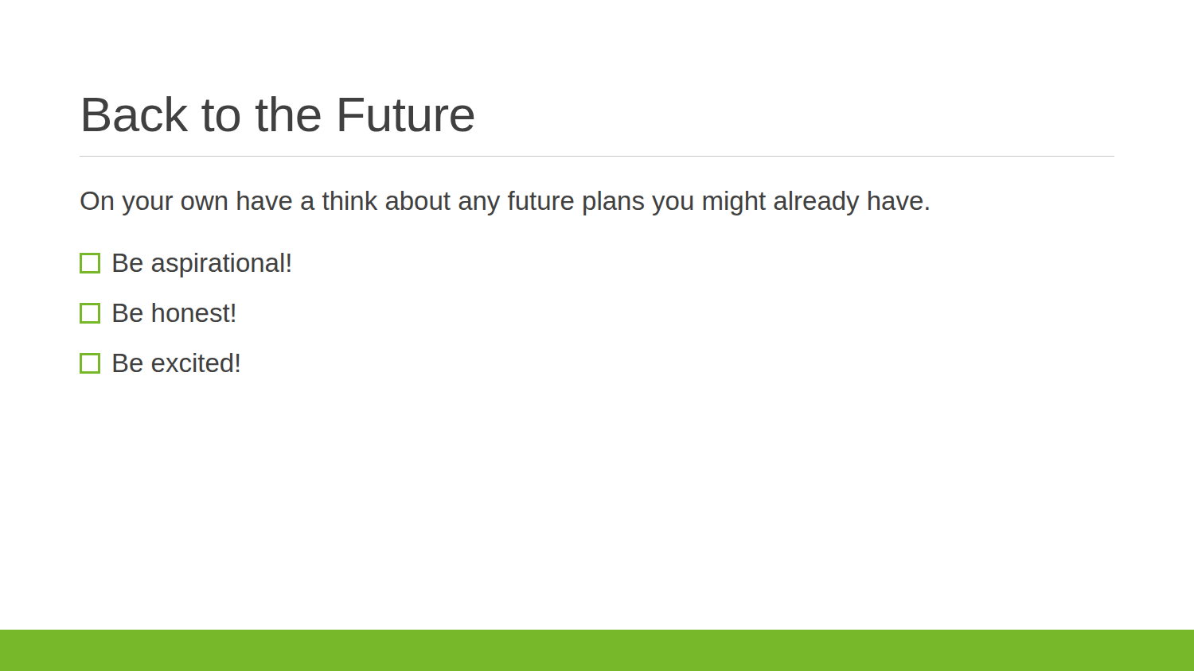Back to the Future
On your own have a think about any future plans you might already have.
Be aspirational!
Be honest!
Be excited!